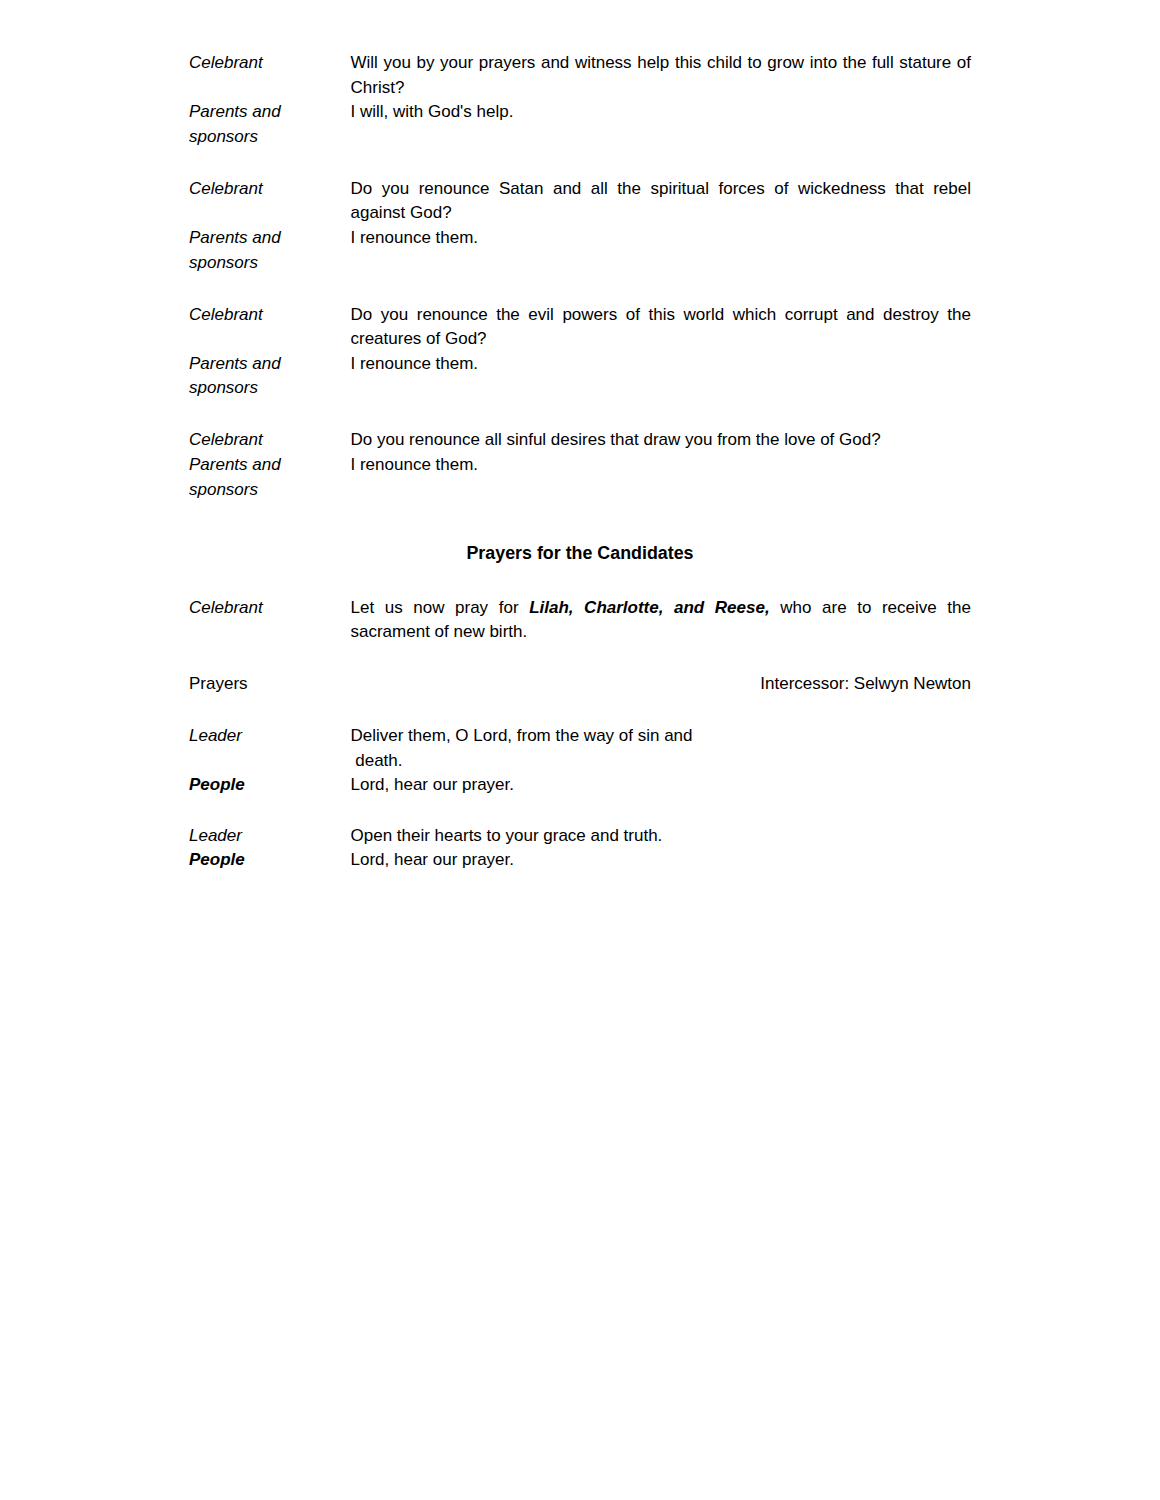Celebrant
Will you by your prayers and witness help this child to grow into the full stature of Christ?
Parents and
sponsors
I will, with God's help.
Celebrant
Do you renounce Satan and all the spiritual forces of wickedness that rebel against God?
Parents and
sponsors
I renounce them.
Celebrant
Do you renounce the evil powers of this world which corrupt and destroy the creatures of God?
Parents and
sponsors
I renounce them.
Celebrant
Do you renounce all sinful desires that draw you from the love of God?
Parents and
sponsors
I renounce them.
Prayers for the Candidates
Celebrant
Let us now pray for Lilah, Charlotte, and Reese, who are to receive the sacrament of new birth.
Prayers
Intercessor: Selwyn Newton
Leader
Deliver them, O Lord, from the way of sin and
death.
People
Lord, hear our prayer.
Leader
Open their hearts to your grace and truth.
People
Lord, hear our prayer.